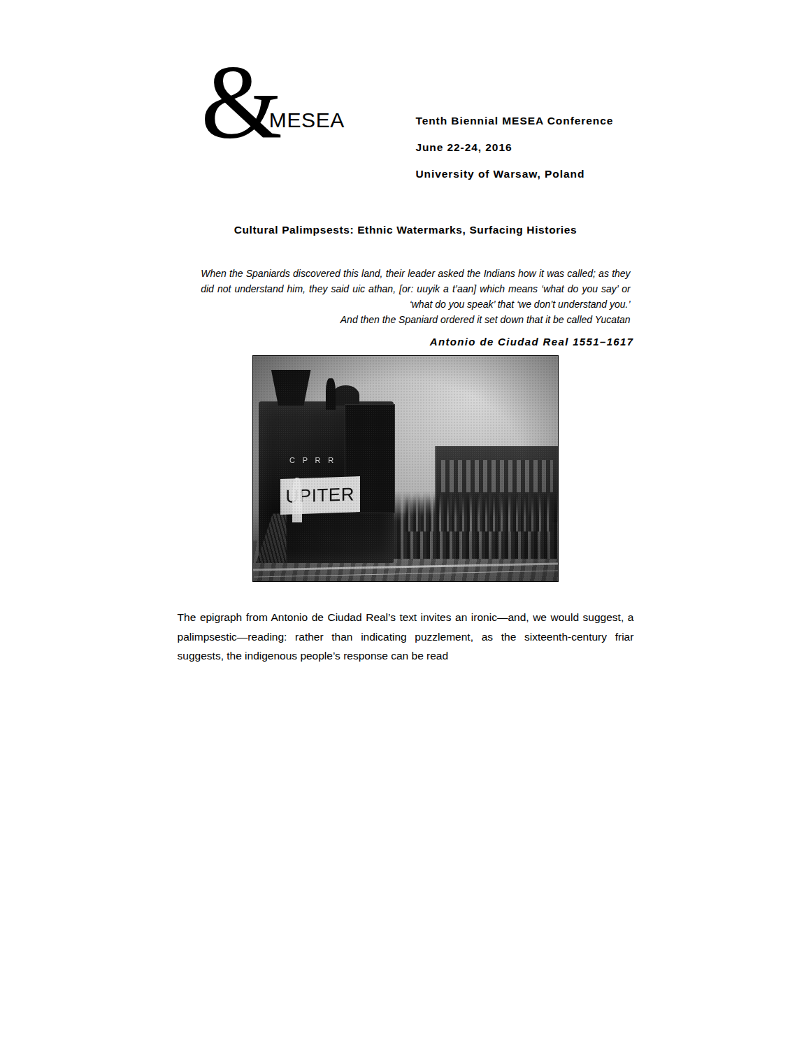&MESEA
Tenth Biennial MESEA Conference
June 22-24, 2016
University of Warsaw, Poland
Cultural Palimpsests: Ethnic Watermarks, Surfacing Histories
When the Spaniards discovered this land, their leader asked the Indians how it was called; as they did not understand him, they said uic athan, [or: uuyik a t’aan] which means ‘what do you say’ or ‘what do you speak’ that ‘we don’t understand you.’
And then the Spaniard ordered it set down that it be called Yucatan
Antonio de Ciudad Real 1551–1617
C P R R
UPITER
The epigraph from Antonio de Ciudad Real’s text invites an ironic—and, we would suggest, a palimpsestic—reading: rather than indicating puzzlement, as the sixteenth-century friar suggests, the indigenous people’s response can be read